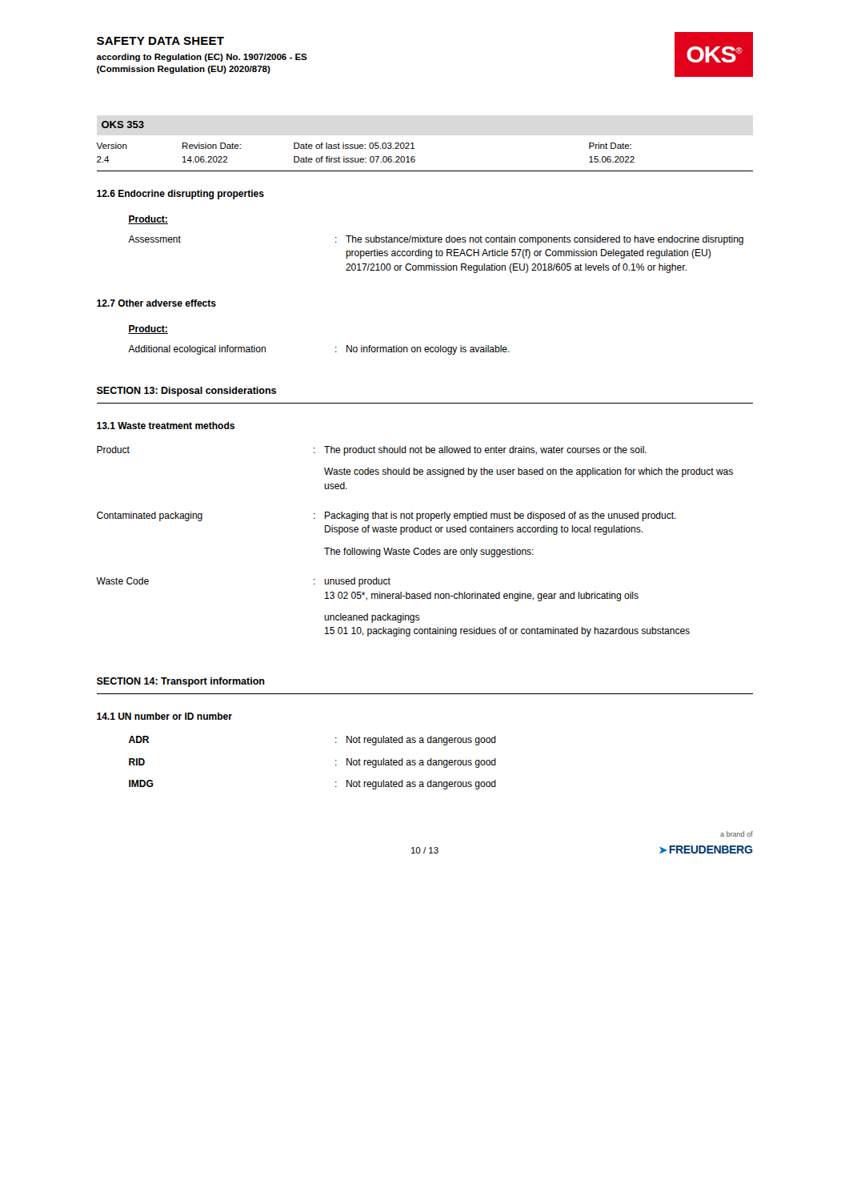SAFETY DATA SHEET
according to Regulation (EC) No. 1907/2006 - ES
(Commission Regulation (EU) 2020/878)
OKS®
OKS 353
| Version 2.4 | Revision Date: 14.06.2022 | Date of last issue: 05.03.2021 Date of first issue: 07.06.2016 | Print Date: 15.06.2022 |
12.6 Endocrine disrupting properties
Product:
| Assessment | : | The substance/mixture does not contain components considered to have endocrine disrupting properties according to REACH Article 57(f) or Commission Delegated regulation (EU) 2017/2100 or Commission Regulation (EU) 2018/605 at levels of 0.1% or higher. |
12.7 Other adverse effects
Product:
| Additional ecological information | : | No information on ecology is available. |
SECTION 13: Disposal considerations
13.1 Waste treatment methods
| Product | : | The product should not be allowed to enter drains, water courses or the soil. Waste codes should be assigned by the user based on the application for which the product was used. |
| Contaminated packaging | : | Packaging that is not properly emptied must be disposed of as the unused product. Dispose of waste product or used containers according to local regulations. The following Waste Codes are only suggestions: |
| Waste Code | : | unused product 13 02 05*, mineral-based non-chlorinated engine, gear and lubricating oils uncleaned packagings 15 01 10, packaging containing residues of or contaminated by hazardous substances |
SECTION 14: Transport information
14.1 UN number or ID number
| ADR | : | Not regulated as a dangerous good |
| RID | : | Not regulated as a dangerous good |
| IMDG | : | Not regulated as a dangerous good |
10 / 13
a brand of
➤FREUDENBERG